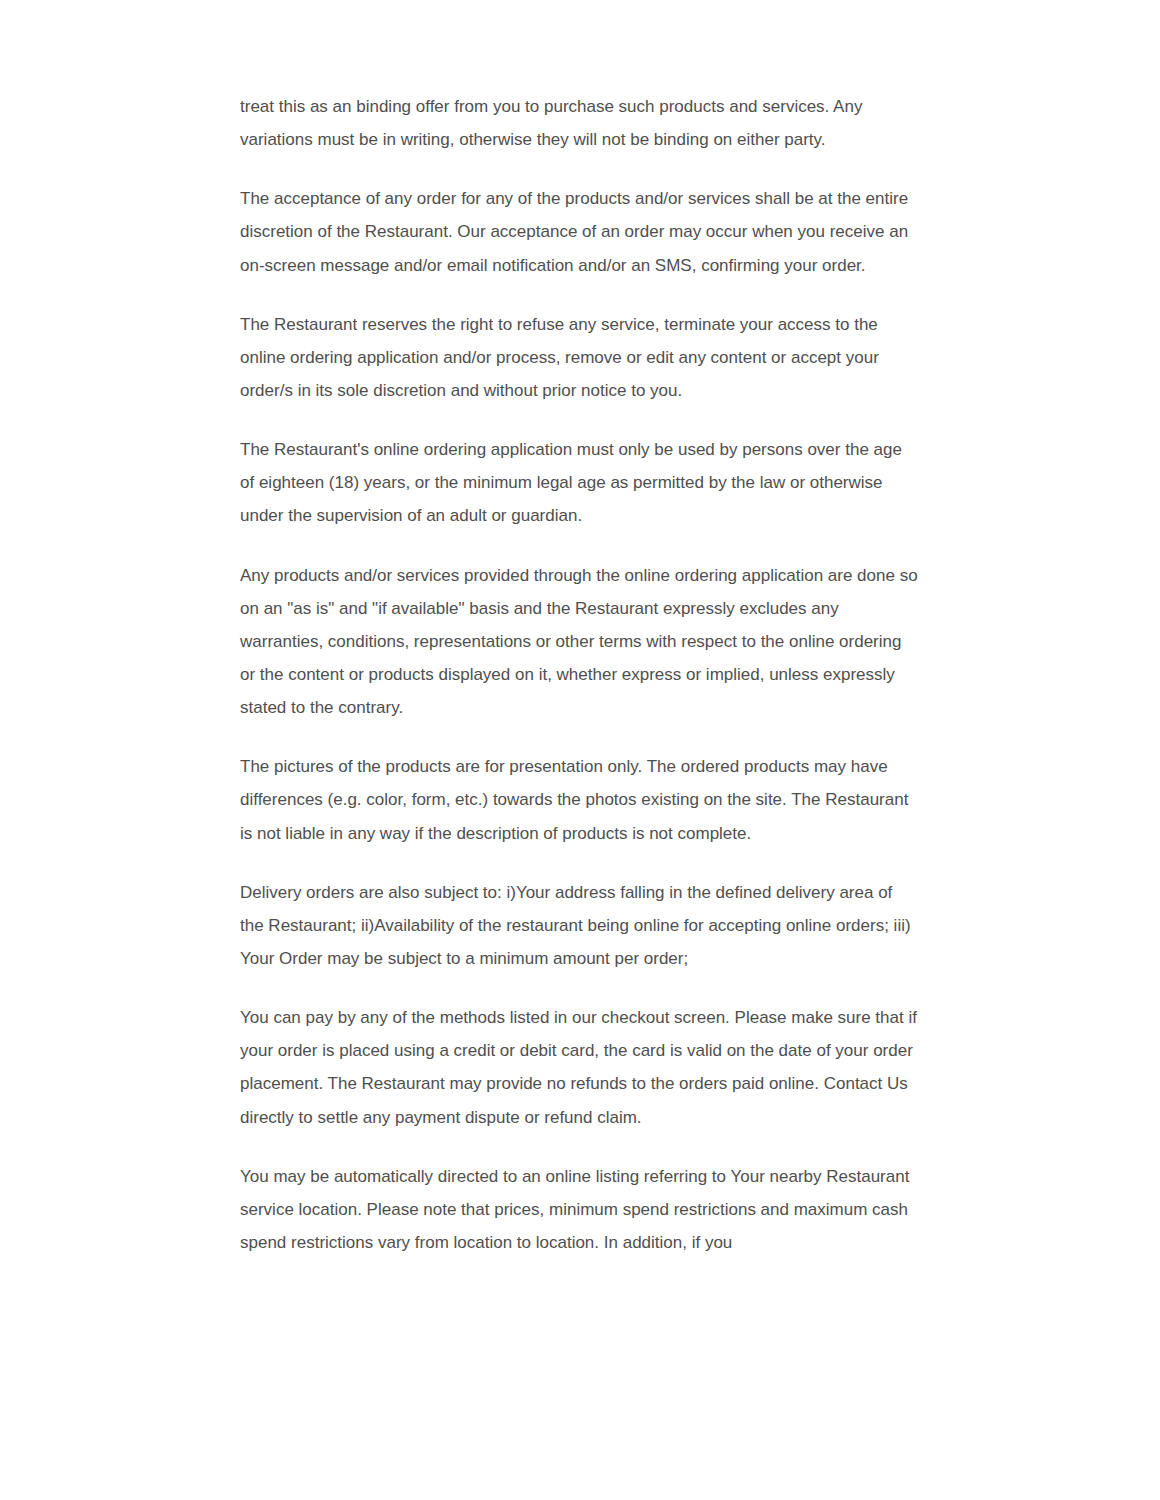treat this as an binding offer from you to purchase such products and services. Any variations must be in writing, otherwise they will not be binding on either party.
The acceptance of any order for any of the products and/or services shall be at the entire discretion of the Restaurant. Our acceptance of an order may occur when you receive an on-screen message and/or email notification and/or an SMS, confirming your order.
The Restaurant reserves the right to refuse any service, terminate your access to the online ordering application and/or process, remove or edit any content or accept your order/s in its sole discretion and without prior notice to you.
The Restaurant's online ordering application must only be used by persons over the age of eighteen (18) years, or the minimum legal age as permitted by the law or otherwise under the supervision of an adult or guardian.
Any products and/or services provided through the online ordering application are done so on an "as is" and "if available" basis and the Restaurant expressly excludes any warranties, conditions, representations or other terms with respect to the online ordering or the content or products displayed on it, whether express or implied, unless expressly stated to the contrary.
The pictures of the products are for presentation only. The ordered products may have differences (e.g. color, form, etc.) towards the photos existing on the site. The Restaurant is not liable in any way if the description of products is not complete.
Delivery orders are also subject to: i)Your address falling in the defined delivery area of the Restaurant; ii)Availability of the restaurant being online for accepting online orders; iii) Your Order may be subject to a minimum amount per order;
You can pay by any of the methods listed in our checkout screen. Please make sure that if your order is placed using a credit or debit card, the card is valid on the date of your order placement. The Restaurant may provide no refunds to the orders paid online. Contact Us directly to settle any payment dispute or refund claim.
You may be automatically directed to an online listing referring to Your nearby Restaurant service location. Please note that prices, minimum spend restrictions and maximum cash spend restrictions vary from location to location. In addition, if you